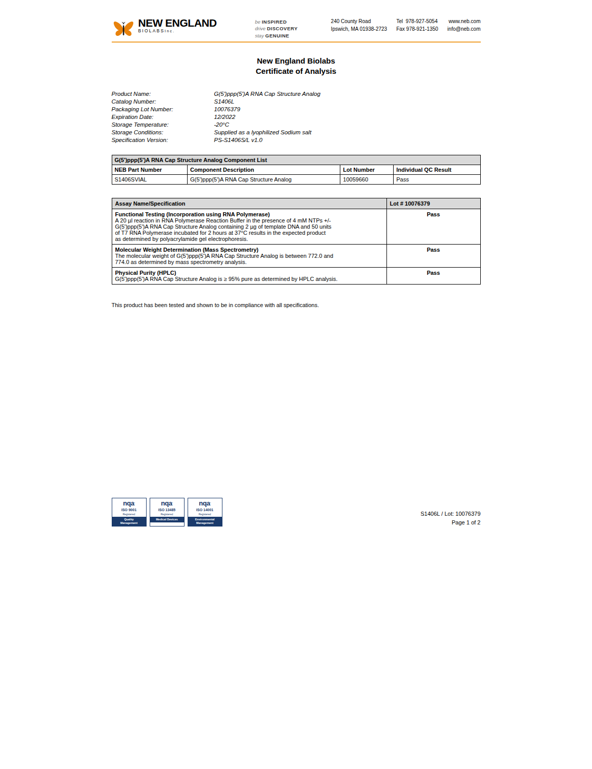NEW ENGLAND
BIOLABSInc.
be INSPIRED
drive DISCOVERY
stay GENUINE
240 County Road
Ipswich, MA 01938-2723
Tel 978-927-5054
Fax 978-921-1350
www.neb.com
info@neb.com
New England Biolabs
Certificate of Analysis
| Product Name: | G(5')ppp(5')A RNA Cap Structure Analog |
| Catalog Number: | S1406L |
| Packaging Lot Number: | 10076379 |
| Expiration Date: | 12/2022 |
| Storage Temperature: | -20°C |
| Storage Conditions: | Supplied as a lyophilized Sodium salt |
| Specification Version: | PS-S1406S/L v1.0 |
| G(5')ppp(5')A RNA Cap Structure Analog Component List |
| --- |
| NEB Part Number | Component Description | Lot Number | Individual QC Result |
| S1406SVIAL | G(5')ppp(5')A RNA Cap Structure Analog | 10059660 | Pass |
| Assay Name/Specification | Lot # 10076379 |
| --- | --- |
| Functional Testing (Incorporation using RNA Polymerase) A 20 µl reaction in RNA Polymerase Reaction Buffer in the presence of 4 mM NTPs +/- G(5')ppp(5')A RNA Cap Structure Analog containing 2 µg of template DNA and 50 units of T7 RNA Polymerase incubated for 2 hours at 37°C results in the expected product as determined by polyacrylamide gel electrophoresis. | Pass |
| Molecular Weight Determination (Mass Spectrometry) The molecular weight of G(5')ppp(5')A RNA Cap Structure Analog is between 772.0 and 774.0 as determined by mass spectrometry analysis. | Pass |
| Physical Purity (HPLC) G(5')ppp(5')A RNA Cap Structure Analog is ≥ 95% pure as determined by HPLC analysis. | Pass |
This product has been tested and shown to be in compliance with all specifications.
nqa.
ISO 9001
Registered
Quality
Management
nqa.
ISO 13485
Registered
Medical Devices
nqa.
ISO 14001
Registered
Environmental
Management
S1406L / Lot: 10076379
Page 1 of 2